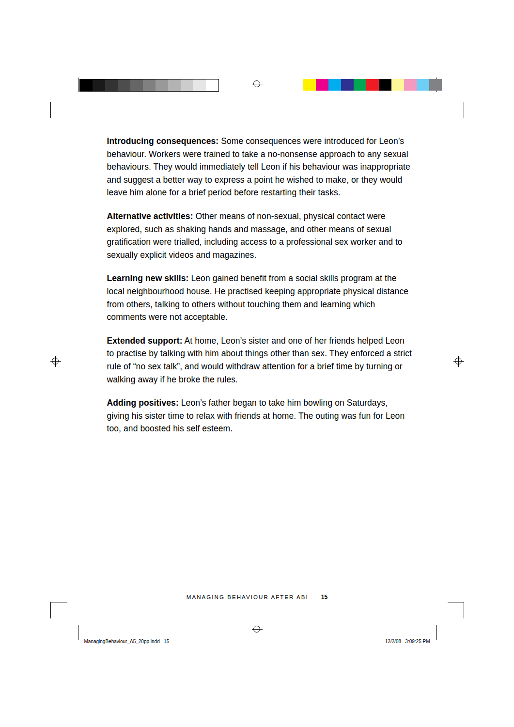Introducing consequences: Some consequences were introduced for Leon’s behaviour. Workers were trained to take a no-nonsense approach to any sexual behaviours. They would immediately tell Leon if his behaviour was inappropriate and suggest a better way to express a point he wished to make, or they would leave him alone for a brief period before restarting their tasks.
Alternative activities: Other means of non-sexual, physical contact were explored, such as shaking hands and massage, and other means of sexual gratification were trialled, including access to a professional sex worker and to sexually explicit videos and magazines.
Learning new skills: Leon gained benefit from a social skills program at the local neighbourhood house. He practised keeping appropriate physical distance from others, talking to others without touching them and learning which comments were not acceptable.
Extended support: At home, Leon’s sister and one of her friends helped Leon to practise by talking with him about things other than sex. They enforced a strict rule of “no sex talk”, and would withdraw attention for a brief time by turning or walking away if he broke the rules.
Adding positives: Leon’s father began to take him bowling on Saturdays, giving his sister time to relax with friends at home. The outing was fun for Leon too, and boosted his self esteem.
Managing Behaviour after ABI 15
ManagingBehaviour_A5_20pp.indd 15 12/2/08 3:09:25 PM